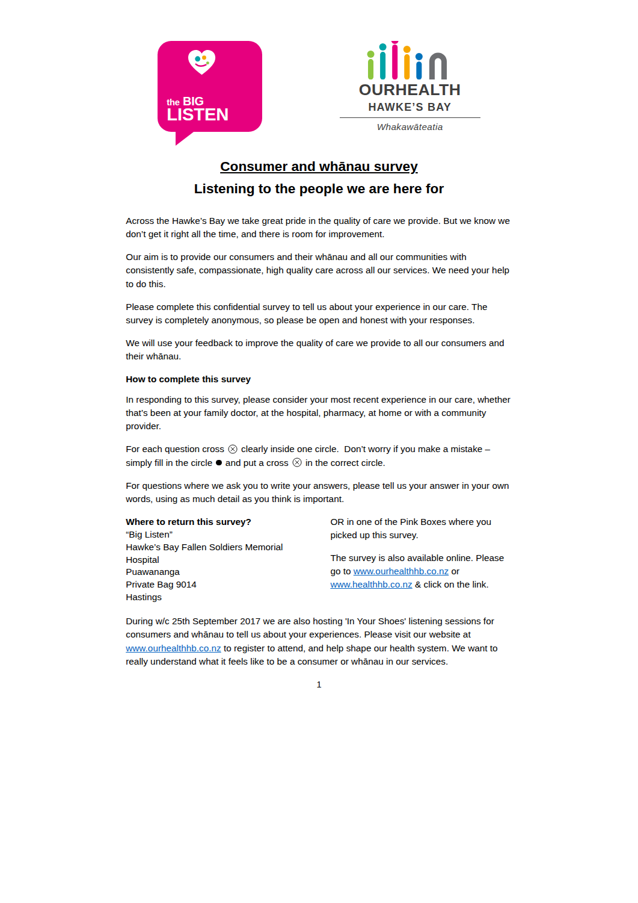the BIG
LISTEN
OURHEALTH
HAWKE’S BAY
Whakawāteatia
Consumer and whānau survey
Listening to the people we are here for
Across the Hawke’s Bay we take great pride in the quality of care we provide. But we know we don’t get it right all the time, and there is room for improvement.
Our aim is to provide our consumers and their whānau and all our communities with consistently safe, compassionate, high quality care across all our services. We need your help to do this.
Please complete this confidential survey to tell us about your experience in our care. The survey is completely anonymous, so please be open and honest with your responses.
We will use your feedback to improve the quality of care we provide to all our consumers and their whānau.
How to complete this survey
In responding to this survey, please consider your most recent experience in our care, whether that’s been at your family doctor, at the hospital, pharmacy, at home or with a community provider.
For each question cross clearly inside one circle. Don’t worry if you make a mistake – simply fill in the circle and put a cross in the correct circle.
For questions where we ask you to write your answers, please tell us your answer in your own words, using as much detail as you think is important.
Where to return this survey?
“Big Listen”
Hawke’s Bay Fallen Soldiers Memorial Hospital
Puawananga
Private Bag 9014
Hastings
OR in one of the Pink Boxes where you picked up this survey.
The survey is also available online. Please go to www.ourhealthhb.co.nz or www.healthhb.co.nz & click on the link.
During w/c 25th September 2017 we are also hosting 'In Your Shoes' listening sessions for consumers and whānau to tell us about your experiences. Please visit our website at www.ourhealthhb.co.nz to register to attend, and help shape our health system. We want to really understand what it feels like to be a consumer or whānau in our services.
1